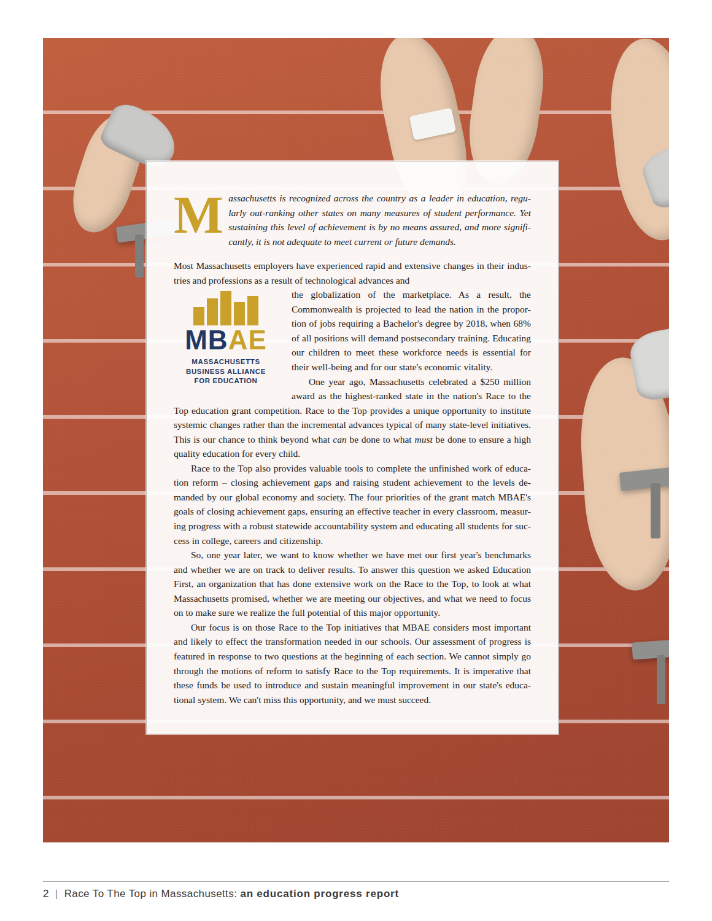Massachusetts is recognized across the country as a leader in education, regularly out-ranking other states on many measures of student performance. Yet sustaining this level of achievement is by no means assured, and more significantly, it is not adequate to meet current or future demands.
Most Massachusetts employers have experienced rapid and extensive changes in their industries and professions as a result of technological advances and
MBAE
Massachusetts
Business Alliance
for Education
the globalization of the marketplace. As a result, the Commonwealth is projected to lead the nation in the proportion of jobs requiring a Bachelor's degree by 2018, when 68% of all positions will demand postsecondary training. Educating our children to meet these workforce needs is essential for their well-being and for our state's economic vitality.
One year ago, Massachusetts celebrated a $250 million award as the highest-ranked state in the nation's Race to the Top education grant competition. Race to the Top provides a unique opportunity to institute systemic changes rather than the incremental advances typical of many state-level initiatives. This is our chance to think beyond what can be done to what must be done to ensure a high quality education for every child.
Race to the Top also provides valuable tools to complete the unfinished work of education reform – closing achievement gaps and raising student achievement to the levels demanded by our global economy and society. The four priorities of the grant match MBAE's goals of closing achievement gaps, ensuring an effective teacher in every classroom, measuring progress with a robust statewide accountability system and educating all students for success in college, careers and citizenship.
So, one year later, we want to know whether we have met our first year's benchmarks and whether we are on track to deliver results. To answer this question we asked Education First, an organization that has done extensive work on the Race to the Top, to look at what Massachusetts promised, whether we are meeting our objectives, and what we need to focus on to make sure we realize the full potential of this major opportunity.
Our focus is on those Race to the Top initiatives that MBAE considers most important and likely to effect the transformation needed in our schools. Our assessment of progress is featured in response to two questions at the beginning of each section. We cannot simply go through the motions of reform to satisfy Race to the Top requirements. It is imperative that these funds be used to introduce and sustain meaningful improvement in our state's educational system. We can't miss this opportunity, and we must succeed.
2|Race To The Top in Massachusetts: an education progress report